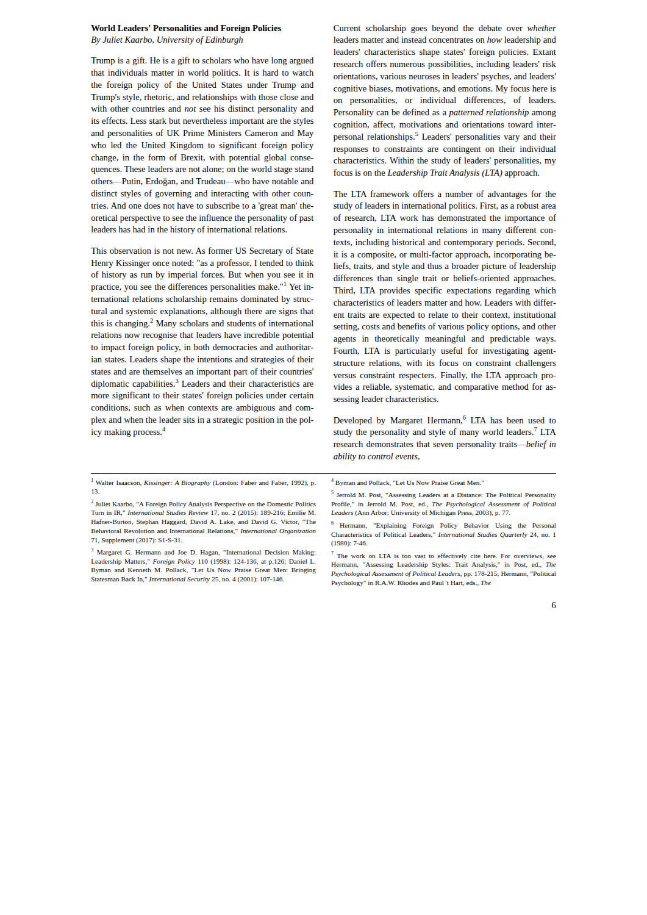World Leaders' Personalities and Foreign Policies
By Juliet Kaarbo, University of Edinburgh
Trump is a gift. He is a gift to scholars who have long argued that individuals matter in world politics. It is hard to watch the foreign policy of the United States under Trump and Trump's style, rhetoric, and relationships with those close and with other countries and not see his distinct personality and its effects. Less stark but nevertheless important are the styles and personalities of UK Prime Ministers Cameron and May who led the United Kingdom to significant foreign policy change, in the form of Brexit, with potential global consequences. These leaders are not alone; on the world stage stand others—Putin, Erdoğan, and Trudeau—who have notable and distinct styles of governing and interacting with other countries. And one does not have to subscribe to a 'great man' theoretical perspective to see the influence the personality of past leaders has had in the history of international relations.
This observation is not new. As former US Secretary of State Henry Kissinger once noted: "as a professor, I tended to think of history as run by imperial forces. But when you see it in practice, you see the differences personalities make."1 Yet international relations scholarship remains dominated by structural and systemic explanations, although there are signs that this is changing.2 Many scholars and students of international relations now recognise that leaders have incredible potential to impact foreign policy, in both democracies and authoritarian states. Leaders shape the intentions and strategies of their states and are themselves an important part of their countries' diplomatic capabilities.3 Leaders and their characteristics are more significant to their states' foreign policies under certain conditions, such as when contexts are ambiguous and complex and when the leader sits in a strategic position in the policy making process.4
Current scholarship goes beyond the debate over whether leaders matter and instead concentrates on how leadership and leaders' characteristics shape states' foreign policies. Extant research offers numerous possibilities, including leaders' risk orientations, various neuroses in leaders' psyches, and leaders' cognitive biases, motivations, and emotions. My focus here is on personalities, or individual differences, of leaders. Personality can be defined as a patterned relationship among cognition, affect, motivations and orientations toward interpersonal relationships.5 Leaders' personalities vary and their responses to constraints are contingent on their individual characteristics. Within the study of leaders' personalities, my focus is on the Leadership Trait Analysis (LTA) approach.
The LTA framework offers a number of advantages for the study of leaders in international politics. First, as a robust area of research, LTA work has demonstrated the importance of personality in international relations in many different contexts, including historical and contemporary periods. Second, it is a composite, or multi-factor approach, incorporating beliefs, traits, and style and thus a broader picture of leadership differences than single trait or beliefs-oriented approaches. Third, LTA provides specific expectations regarding which characteristics of leaders matter and how. Leaders with different traits are expected to relate to their context, institutional setting, costs and benefits of various policy options, and other agents in theoretically meaningful and predictable ways. Fourth, LTA is particularly useful for investigating agent-structure relations, with its focus on constraint challengers versus constraint respecters. Finally, the LTA approach provides a reliable, systematic, and comparative method for assessing leader characteristics.
Developed by Margaret Hermann,6 LTA has been used to study the personality and style of many world leaders.7 LTA research demonstrates that seven personality traits—belief in ability to control events,
1 Walter Isaacson, Kissinger: A Biography (London: Faber and Faber, 1992), p. 13.
2 Juliet Kaarbo, "A Foreign Policy Analysis Perspective on the Domestic Politics Turn in IR," International Studies Review 17, no. 2 (2015): 189-216; Emilie M. Hafner-Burton, Stephan Haggard, David A. Lake, and David G. Victor, "The Behavioral Revolution and International Relations," International Organization 71, Supplement (2017): S1-S-31.
3 Margaret G. Hermann and Joe D. Hagan, "International Decision Making: Leadership Matters," Foreign Policy 110 (1998): 124-136, at p.126; Daniel L. Byman and Kenneth M. Pollack, "Let Us Now Praise Great Men: Bringing Statesman Back In," International Security 25, no. 4 (2001): 107-146.
4 Byman and Pollack, "Let Us Now Praise Great Men."
5 Jerrold M. Post, "Assessing Leaders at a Distance: The Political Personality Profile," in Jerrold M. Post, ed., The Psychological Assessment of Political Leaders (Ann Arbor: University of Michigan Press, 2003), p. 77.
6 Hermann, "Explaining Foreign Policy Behavior Using the Personal Characteristics of Political Leaders," International Studies Quarterly 24, no. 1 (1980): 7-46.
7 The work on LTA is too vast to effectively cite here. For overviews, see Hermann, "Assessing Leadership Styles: Trait Analysis," in Post, ed., The Psychological Assessment of Political Leaders, pp. 178-215; Hermann, "Political Psychology" in R.A.W. Rhodes and Paul 't Hart, eds., The
6